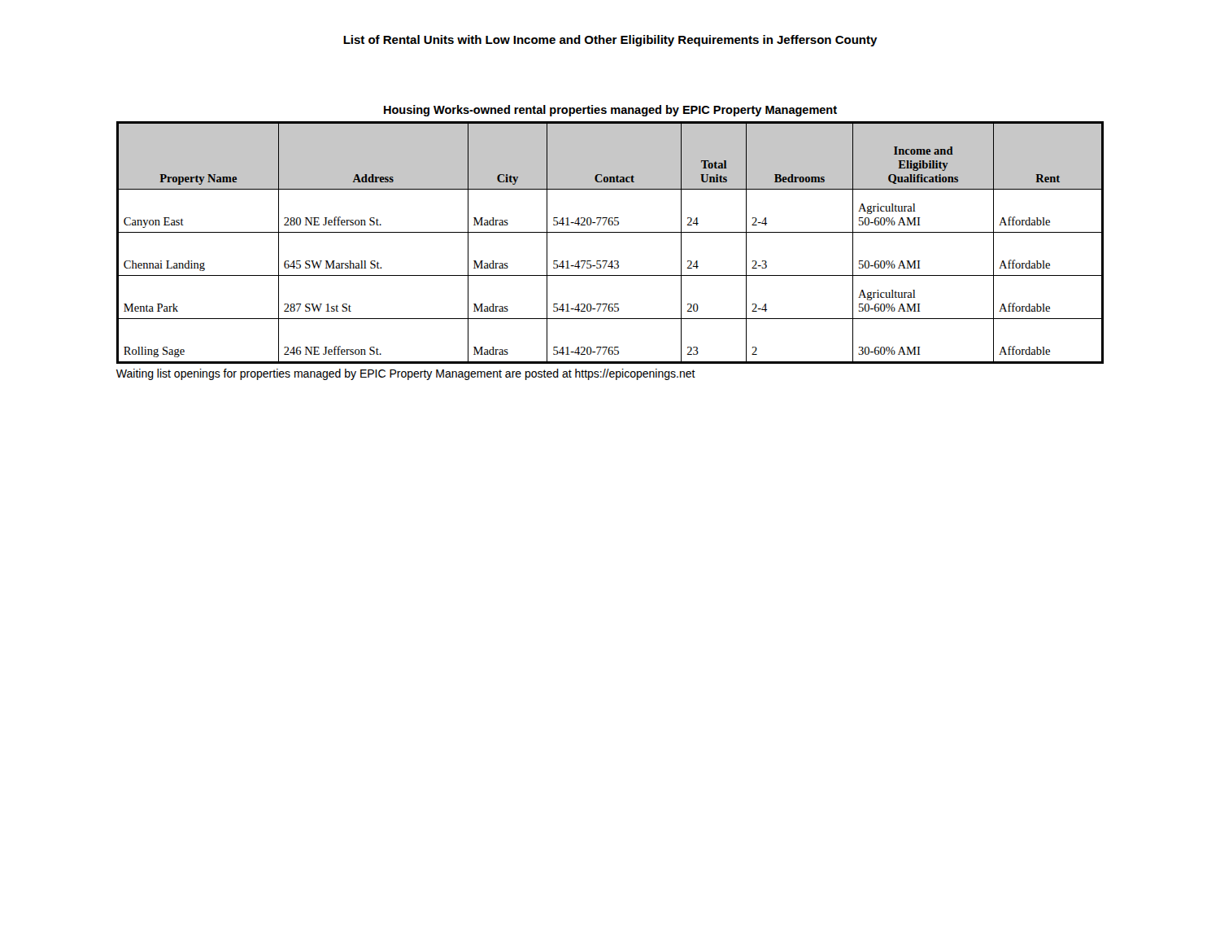List of Rental Units with Low Income and Other Eligibility Requirements in Jefferson County
Housing Works-owned rental properties managed by EPIC Property Management
| Property Name | Address | City | Contact | Total Units | Bedrooms | Income and Eligibility Qualifications | Rent |
| --- | --- | --- | --- | --- | --- | --- | --- |
| Canyon East | 280 NE Jefferson St. | Madras | 541-420-7765 | 24 | 2-4 | Agricultural 50-60% AMI | Affordable |
| Chennai Landing | 645 SW Marshall St. | Madras | 541-475-5743 | 24 | 2-3 | 50-60% AMI | Affordable |
| Menta Park | 287 SW 1st St | Madras | 541-420-7765 | 20 | 2-4 | Agricultural 50-60% AMI | Affordable |
| Rolling Sage | 246 NE Jefferson St. | Madras | 541-420-7765 | 23 | 2 | 30-60% AMI | Affordable |
Waiting list openings for properties managed by EPIC Property Management are posted at https://epicopenings.net